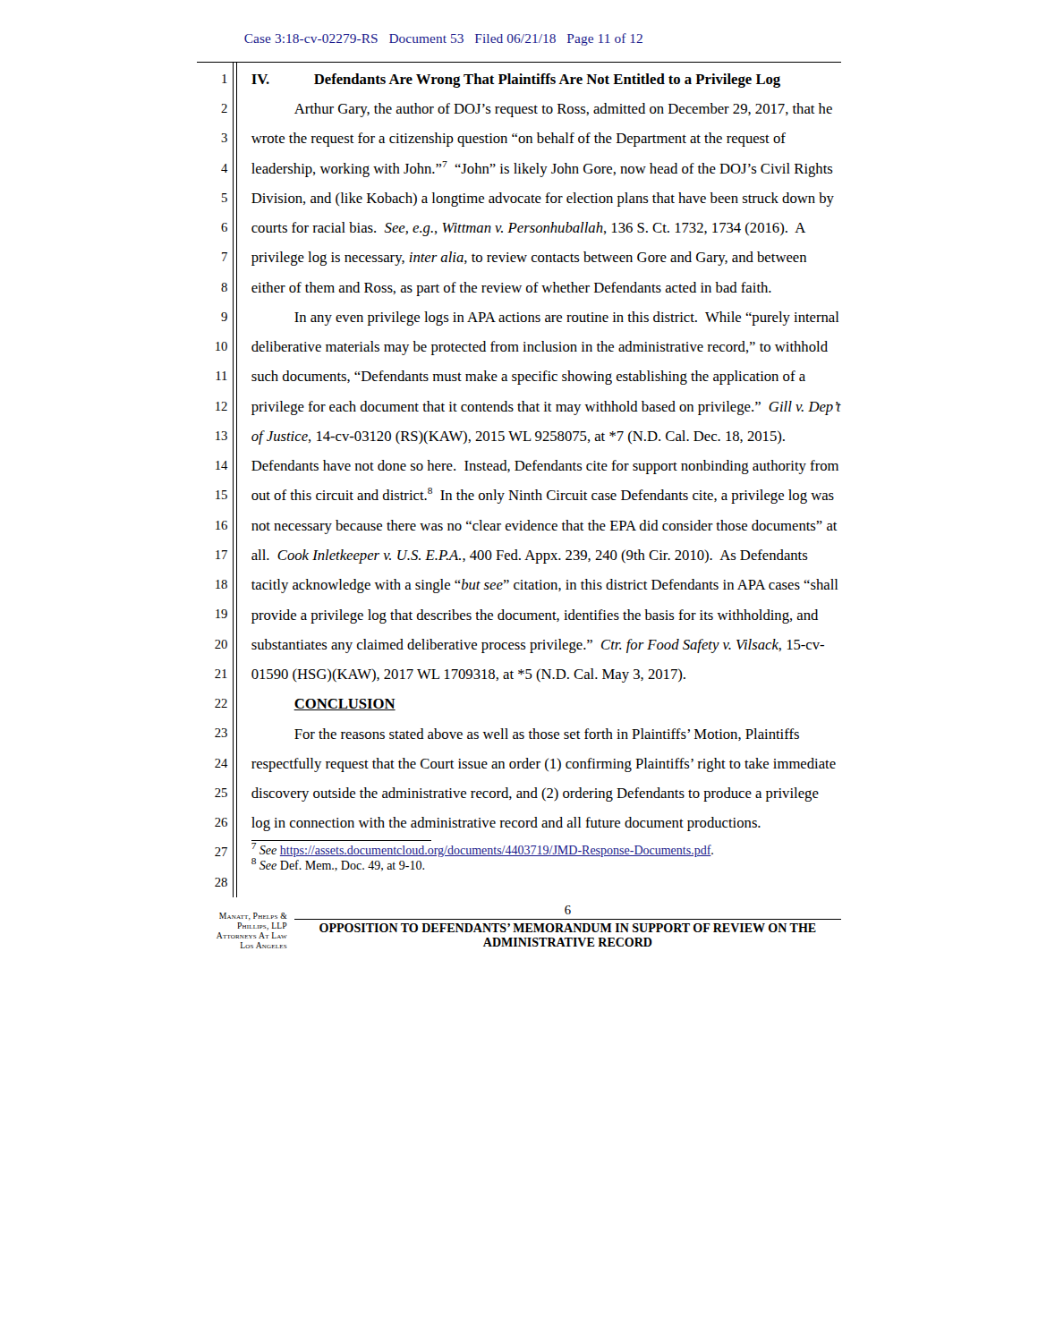Case 3:18-cv-02279-RS Document 53 Filed 06/21/18 Page 11 of 12
1
2
3
4
5
6
7
8
9
10
11
12
13
14
15
16
17
18
19
20
21
22
23
24
25
26
27
28
IV. Defendants Are Wrong That Plaintiffs Are Not Entitled to a Privilege Log
Arthur Gary, the author of DOJ’s request to Ross, admitted on December 29, 2017, that he wrote the request for a citizenship question “on behalf of the Department at the request of leadership, working with John.”7 “John” is likely John Gore, now head of the DOJ’s Civil Rights Division, and (like Kobach) a longtime advocate for election plans that have been struck down by courts for racial bias. See, e.g., Wittman v. Personhuballah, 136 S. Ct. 1732, 1734 (2016). A privilege log is necessary, inter alia, to review contacts between Gore and Gary, and between either of them and Ross, as part of the review of whether Defendants acted in bad faith.
In any even privilege logs in APA actions are routine in this district. While “purely internal deliberative materials may be protected from inclusion in the administrative record,” to withhold such documents, “Defendants must make a specific showing establishing the application of a privilege for each document that it contends that it may withhold based on privilege.” Gill v. Dep’t of Justice, 14-cv-03120 (RS)(KAW), 2015 WL 9258075, at *7 (N.D. Cal. Dec. 18, 2015). Defendants have not done so here. Instead, Defendants cite for support nonbinding authority from out of this circuit and district.8 In the only Ninth Circuit case Defendants cite, a privilege log was not necessary because there was no “clear evidence that the EPA did consider those documents” at all. Cook Inletkeeper v. U.S. E.P.A., 400 Fed. Appx. 239, 240 (9th Cir. 2010). As Defendants tacitly acknowledge with a single “but see” citation, in this district Defendants in APA cases “shall provide a privilege log that describes the document, identifies the basis for its withholding, and substantiates any claimed deliberative process privilege.” Ctr. for Food Safety v. Vilsack, 15-cv-01590 (HSG)(KAW), 2017 WL 1709318, at *5 (N.D. Cal. May 3, 2017).
CONCLUSION
For the reasons stated above as well as those set forth in Plaintiffs’ Motion, Plaintiffs respectfully request that the Court issue an order (1) confirming Plaintiffs’ right to take immediate discovery outside the administrative record, and (2) ordering Defendants to produce a privilege log in connection with the administrative record and all future document productions.
7 See https://assets.documentcloud.org/documents/4403719/JMD-Response-Documents.pdf.
8 See Def. Mem., Doc. 49, at 9-10.
Manatt, Phelps &
Phillips, LLP
Attorneys At Law
Los Angeles
6
OPPOSITION TO DEFENDANTS’ MEMORANDUM IN SUPPORT OF REVIEW ON THE
ADMINISTRATIVE RECORD